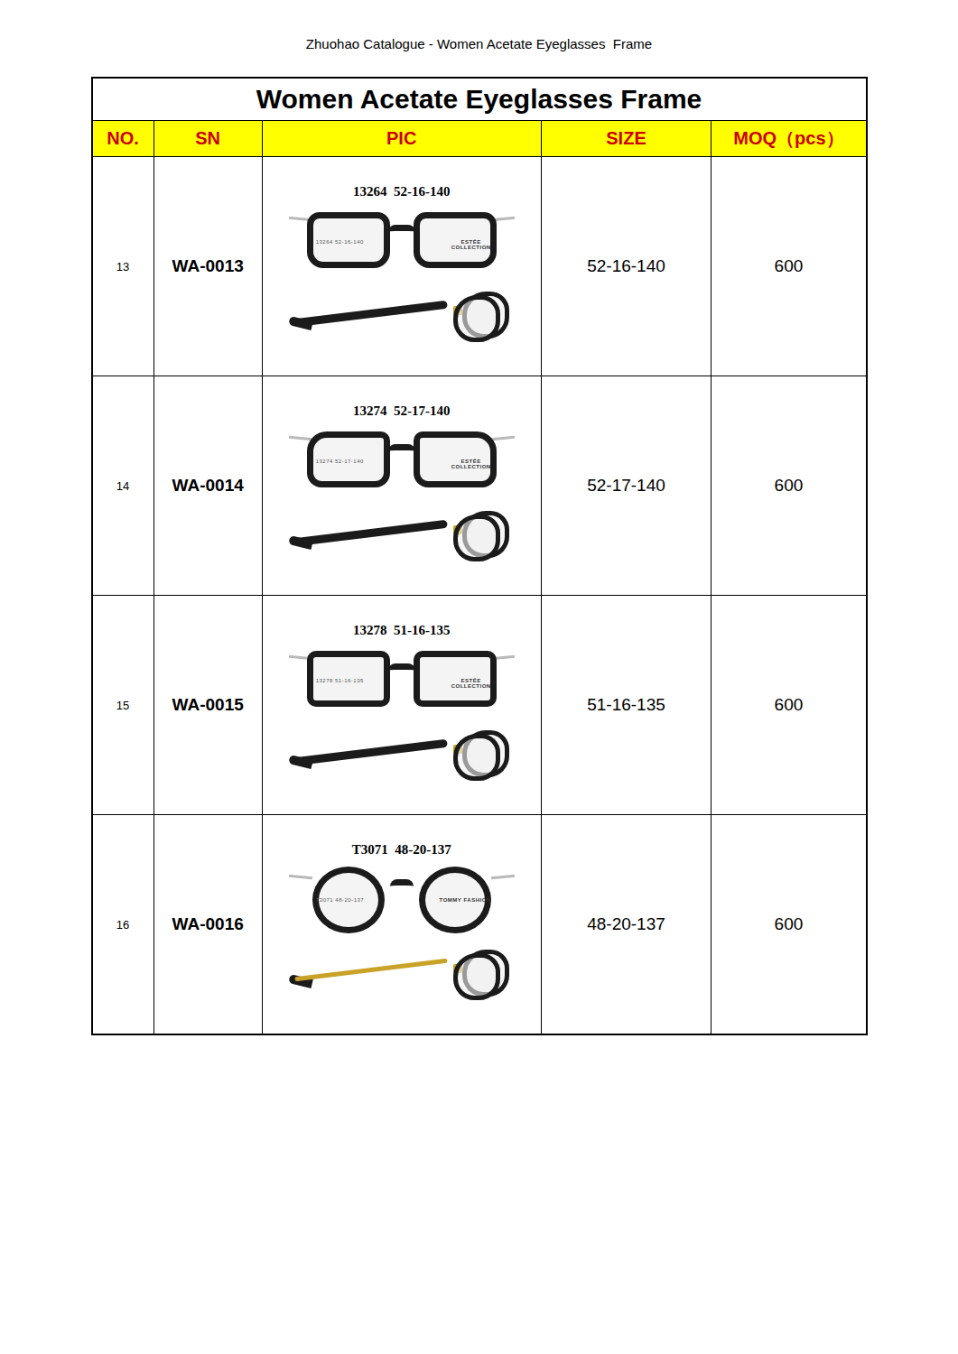Zhuohao Catalogue - Women Acetate Eyeglasses Frame
| Women Acetate Eyeglasses Frame |
| NO. | SN | PIC | SIZE | MOQ（pcs） |
| 13 | WA-0013 | 13264 52-16-140 13264 52-16-140 ESTÉE COLLECTION | 52-16-140 | 600 |
| 14 | WA-0014 | 13274 52-17-140 13274 52-17-140 ESTÉE COLLECTION | 52-17-140 | 600 |
| 15 | WA-0015 | 13278 51-16-135 13278 51-16-135 ESTÉE COLLECTION | 51-16-135 | 600 |
| 16 | WA-0016 | T3071 48-20-137 T3071 48-20-137 TOMMY FASHION | 48-20-137 | 600 |